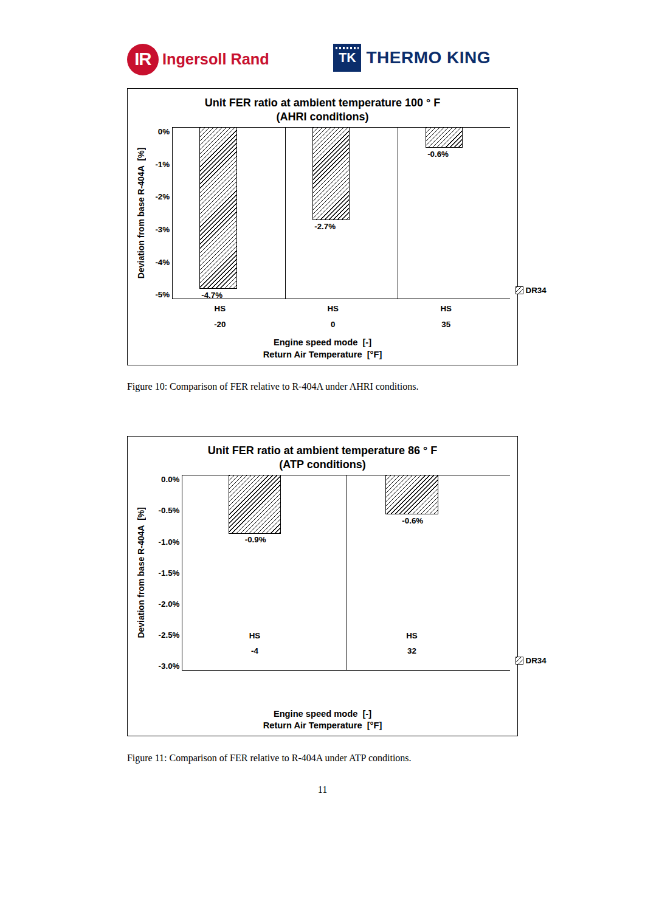IR
Ingersoll Rand
TK
THERMO KING
Unit FER ratio at ambient temperature 100 ° F
(AHRI conditions)
Deviation from base R-404A [%]
0%
-1%
-2%
-3%
-4%
-5%
-4.7%
-2.7%
-0.6%
HS
-20
HS
0
HS
35
DR34
Engine speed mode [-]
Return Air Temperature [°F]
Figure 10: Comparison of FER relative to R-404A under AHRI conditions.
Unit FER ratio at ambient temperature 86 ° F
(ATP conditions)
Deviation from base R-404A [%]
0.0%
-0.5%
-1.0%
-1.5%
-2.0%
-2.5%
-3.0%
-0.9%
-0.6%
HS
-4
HS
32
DR34
Engine speed mode [-]
Return Air Temperature [°F]
Figure 11: Comparison of FER relative to R-404A under ATP conditions.
11